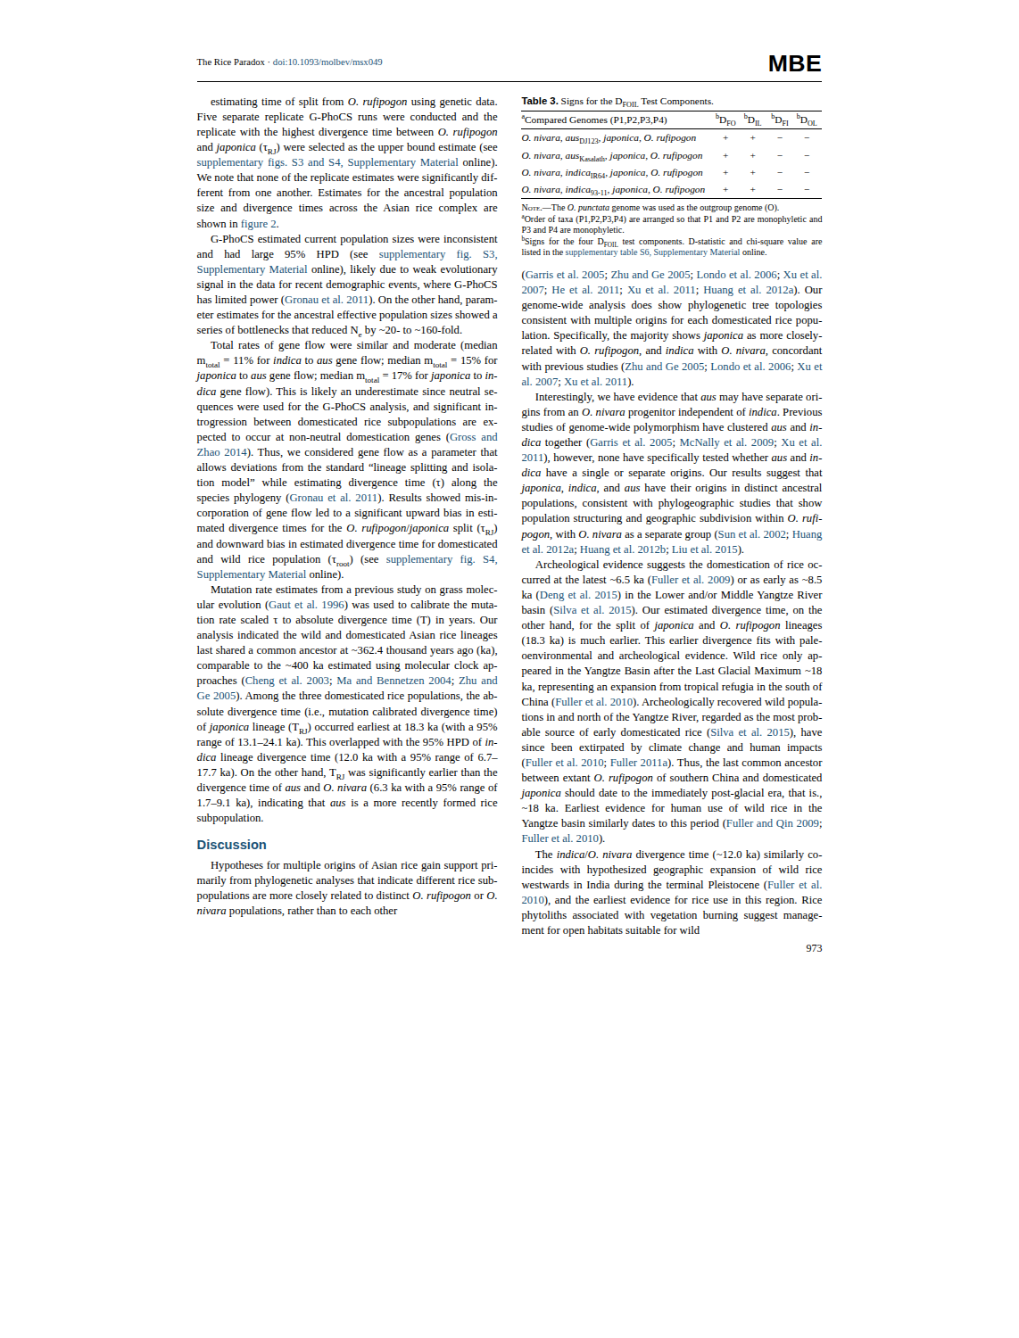The Rice Paradox · doi:10.1093/molbev/msx049
MBE
estimating time of split from O. rufipogon using genetic data. Five separate replicate G-PhoCS runs were conducted and the replicate with the highest divergence time between O. rufipogon and japonica (τRJ) were selected as the upper bound estimate (see supplementary figs. S3 and S4, Supplementary Material online). We note that none of the replicate estimates were significantly different from one another. Estimates for the ancestral population size and divergence times across the Asian rice complex are shown in figure 2.
G-PhoCS estimated current population sizes were inconsistent and had large 95% HPD (see supplementary fig. S3, Supplementary Material online), likely due to weak evolutionary signal in the data for recent demographic events, where G-PhoCS has limited power (Gronau et al. 2011). On the other hand, parameter estimates for the ancestral effective population sizes showed a series of bottlenecks that reduced Ne by ~20- to ~160-fold.
Total rates of gene flow were similar and moderate (median mtotal = 11% for indica to aus gene flow; median mtotal = 15% for japonica to aus gene flow; median mtotal = 17% for japonica to indica gene flow). This is likely an underestimate since neutral sequences were used for the G-PhoCS analysis, and significant introgression between domesticated rice subpopulations are expected to occur at non-neutral domestication genes (Gross and Zhao 2014). Thus, we considered gene flow as a parameter that allows deviations from the standard “lineage splitting and isolation model” while estimating divergence time (τ) along the species phylogeny (Gronau et al. 2011). Results showed mis-incorporation of gene flow led to a significant upward bias in estimated divergence times for the O. rufipogon/japonica split (τRJ) and downward bias in estimated divergence time for domesticated and wild rice population (τroot) (see supplementary fig. S4, Supplementary Material online).
Mutation rate estimates from a previous study on grass molecular evolution (Gaut et al. 1996) was used to calibrate the mutation rate scaled τ to absolute divergence time (T) in years. Our analysis indicated the wild and domesticated Asian rice lineages last shared a common ancestor at ~362.4 thousand years ago (ka), comparable to the ~400 ka estimated using molecular clock approaches (Cheng et al. 2003; Ma and Bennetzen 2004; Zhu and Ge 2005). Among the three domesticated rice populations, the absolute divergence time (i.e., mutation calibrated divergence time) of japonica lineage (TRJ) occurred earliest at 18.3 ka (with a 95% range of 13.1–24.1 ka). This overlapped with the 95% HPD of indica lineage divergence time (12.0 ka with a 95% range of 6.7–17.7 ka). On the other hand, TRJ was significantly earlier than the divergence time of aus and O. nivara (6.3 ka with a 95% range of 1.7–9.1 ka), indicating that aus is a more recently formed rice subpopulation.
Discussion
Hypotheses for multiple origins of Asian rice gain support primarily from phylogenetic analyses that indicate different rice subpopulations are more closely related to distinct O. rufipogon or O. nivara populations, rather than to each other
Table 3. Signs for the DFOIL Test Components.
| a Compared Genomes (P1,P2,P3,P4) | b D FO | b D IL | b D FI | b D OL |
| --- | --- | --- | --- | --- |
| O. nivara , aus DJ123 , japonica , O. rufipogon | + | + | − | − |
| O. nivara , aus Kasalath , japonica , O. rufipogon | + | + | − | − |
| O. nivara , indica IR64 , japonica , O. rufipogon | + | + | − | − |
| O. nivara , indica 93-11 , japonica , O. rufipogon | + | + | − | − |
Note.—The O. punctata genome was used as the outgroup genome (O).
aOrder of taxa (P1,P2,P3,P4) are arranged so that P1 and P2 are monophyletic and P3 and P4 are monophyletic.
bSigns for the four DFOIL test components. D-statistic and chi-square value are listed in the supplementary table S6, Supplementary Material online.
(Garris et al. 2005; Zhu and Ge 2005; Londo et al. 2006; Xu et al. 2007; He et al. 2011; Xu et al. 2011; Huang et al. 2012a). Our genome-wide analysis does show phylogenetic tree topologies consistent with multiple origins for each domesticated rice population. Specifically, the majority shows japonica as more closely-related with O. rufipogon, and indica with O. nivara, concordant with previous studies (Zhu and Ge 2005; Londo et al. 2006; Xu et al. 2007; Xu et al. 2011).
Interestingly, we have evidence that aus may have separate origins from an O. nivara progenitor independent of indica. Previous studies of genome-wide polymorphism have clustered aus and indica together (Garris et al. 2005; McNally et al. 2009; Xu et al. 2011), however, none have specifically tested whether aus and indica have a single or separate origins. Our results suggest that japonica, indica, and aus have their origins in distinct ancestral populations, consistent with phylogeographic studies that show population structuring and geographic subdivision within O. rufipogon, with O. nivara as a separate group (Sun et al. 2002; Huang et al. 2012a; Huang et al. 2012b; Liu et al. 2015).
Archeological evidence suggests the domestication of rice occurred at the latest ~6.5 ka (Fuller et al. 2009) or as early as ~8.5 ka (Deng et al. 2015) in the Lower and/or Middle Yangtze River basin (Silva et al. 2015). Our estimated divergence time, on the other hand, for the split of japonica and O. rufipogon lineages (18.3 ka) is much earlier. This earlier divergence fits with paleoenvironmental and archeological evidence. Wild rice only appeared in the Yangtze Basin after the Last Glacial Maximum ~18 ka, representing an expansion from tropical refugia in the south of China (Fuller et al. 2010). Archeologically recovered wild populations in and north of the Yangtze River, regarded as the most probable source of early domesticated rice (Silva et al. 2015), have since been extirpated by climate change and human impacts (Fuller et al. 2010; Fuller 2011a). Thus, the last common ancestor between extant O. rufipogon of southern China and domesticated japonica should date to the immediately post-glacial era, that is., ~18 ka. Earliest evidence for human use of wild rice in the Yangtze basin similarly dates to this period (Fuller and Qin 2009; Fuller et al. 2010).
The indica/O. nivara divergence time (~12.0 ka) similarly coincides with hypothesized geographic expansion of wild rice westwards in India during the terminal Pleistocene (Fuller et al. 2010), and the earliest evidence for rice use in this region. Rice phytoliths associated with vegetation burning suggest management for open habitats suitable for wild
973